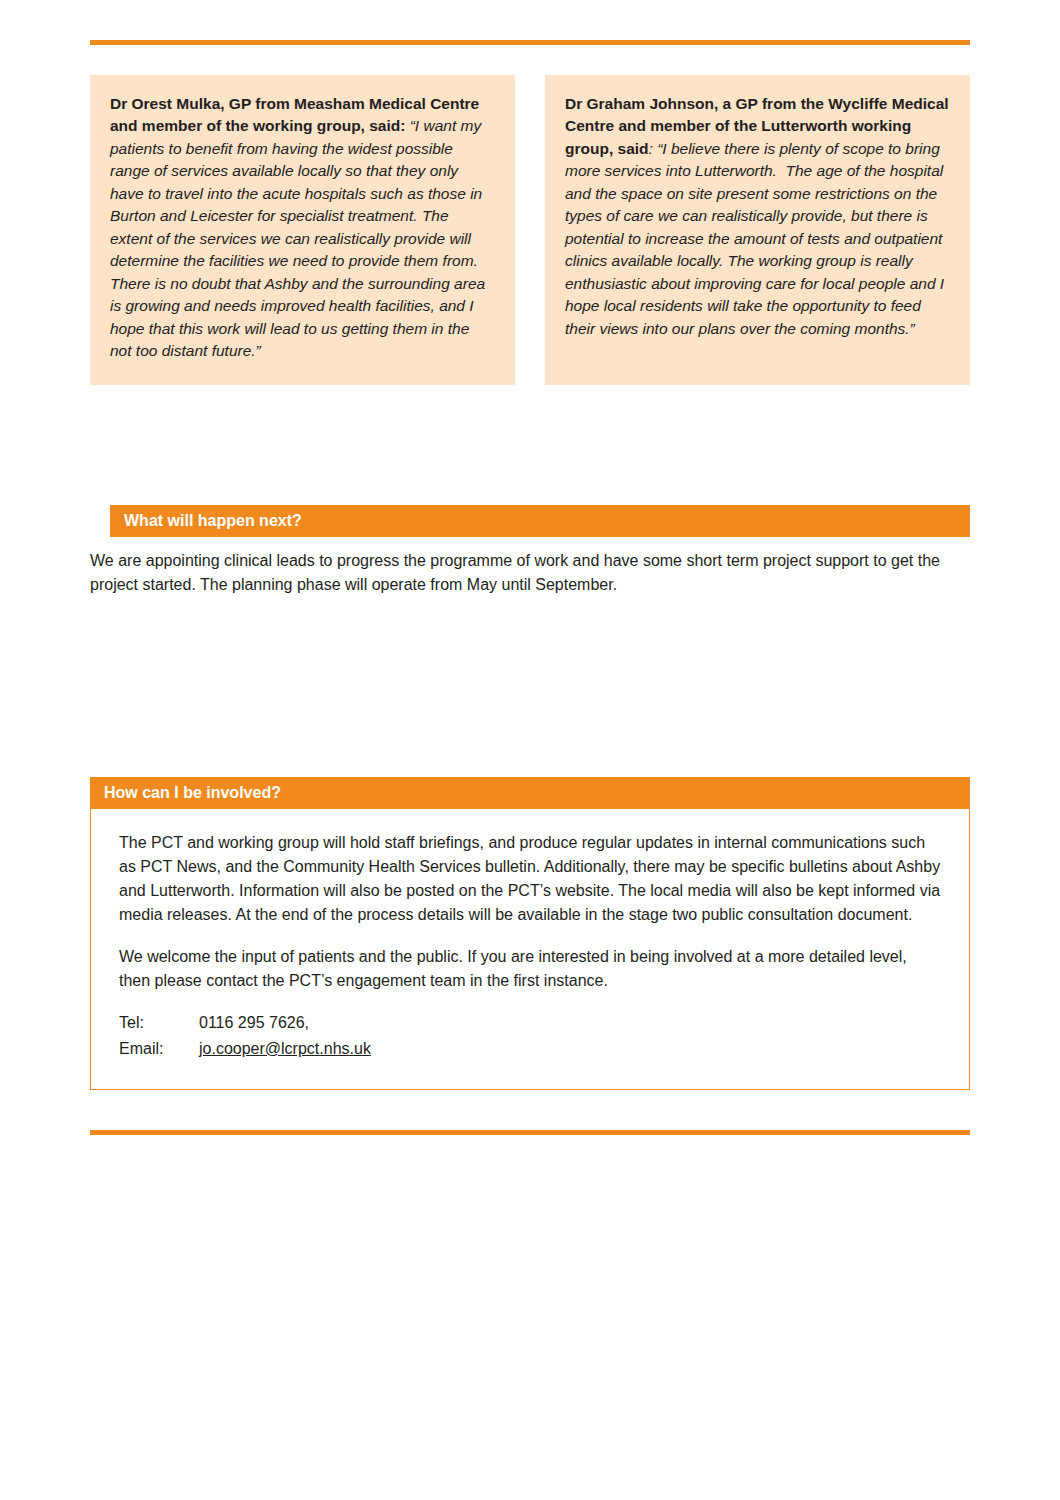Dr Orest Mulka, GP from Measham Medical Centre and member of the working group, said: “I want my patients to benefit from having the widest possible range of services available locally so that they only have to travel into the acute hospitals such as those in Burton and Leicester for specialist treatment. The extent of the services we can realistically provide will determine the facilities we need to provide them from. There is no doubt that Ashby and the surrounding area is growing and needs improved health facilities, and I hope that this work will lead to us getting them in the not too distant future.”
Dr Graham Johnson, a GP from the Wycliffe Medical Centre and member of the Lutterworth working group, said: “I believe there is plenty of scope to bring more services into Lutterworth. The age of the hospital and the space on site present some restrictions on the types of care we can realistically provide, but there is potential to increase the amount of tests and outpatient clinics available locally. The working group is really enthusiastic about improving care for local people and I hope local residents will take the opportunity to feed their views into our plans over the coming months.”
What will happen next?
We are appointing clinical leads to progress the programme of work and have some short term project support to get the project started. The planning phase will operate from May until September.
How can I be involved?
The PCT and working group will hold staff briefings, and produce regular updates in internal communications such as PCT News, and the Community Health Services bulletin. Additionally, there may be specific bulletins about Ashby and Lutterworth. Information will also be posted on the PCT’s website. The local media will also be kept informed via media releases. At the end of the process details will be available in the stage two public consultation document.
We welcome the input of patients and the public. If you are interested in being involved at a more detailed level, then please contact the PCT’s engagement team in the first instance.
| Tel: | 0116 295 7626, |
| Email: | jo.cooper@lcrpct.nhs.uk |